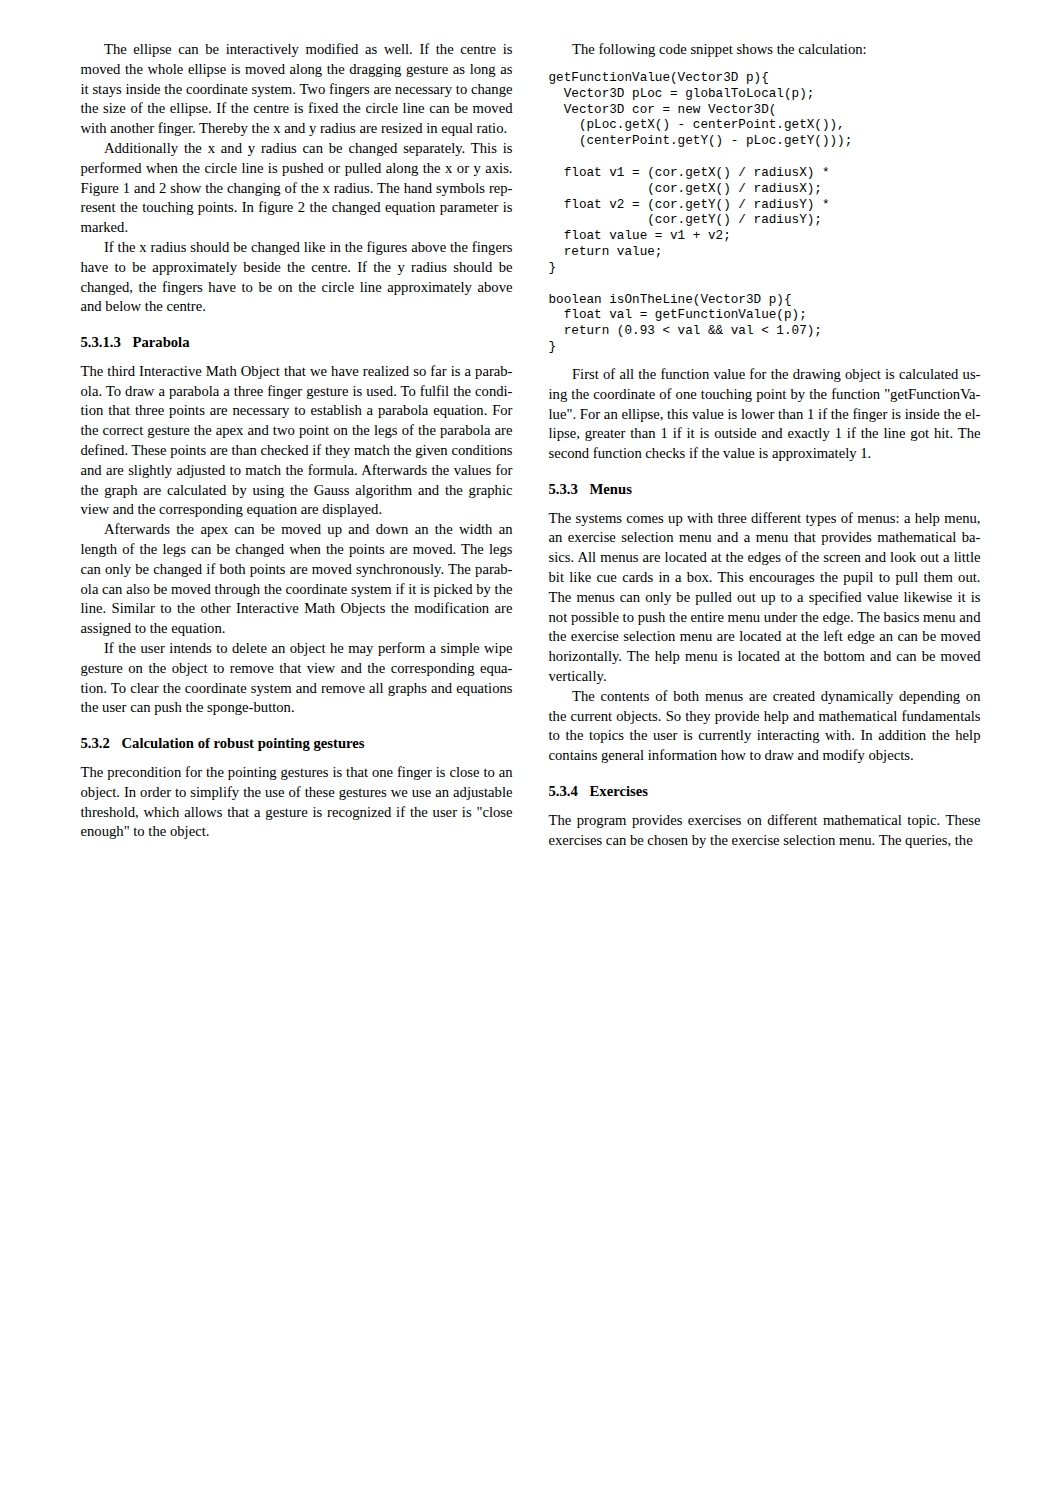The ellipse can be interactively modified as well. If the centre is moved the whole ellipse is moved along the dragging gesture as long as it stays inside the coordinate system. Two fingers are necessary to change the size of the ellipse. If the centre is fixed the circle line can be moved with another finger. Thereby the x and y radius are resized in equal ratio.
Additionally the x and y radius can be changed separately. This is performed when the circle line is pushed or pulled along the x or y axis. Figure 1 and 2 show the changing of the x radius. The hand symbols represent the touching points. In figure 2 the changed equation parameter is marked.
If the x radius should be changed like in the figures above the fingers have to be approximately beside the centre. If the y radius should be changed, the fingers have to be on the circle line approximately above and below the centre.
5.3.1.3 Parabola
The third Interactive Math Object that we have realized so far is a parabola. To draw a parabola a three finger gesture is used. To fulfil the condition that three points are necessary to establish a parabola equation. For the correct gesture the apex and two point on the legs of the parabola are defined. These points are than checked if they match the given conditions and are slightly adjusted to match the formula. Afterwards the values for the graph are calculated by using the Gauss algorithm and the graphic view and the corresponding equation are displayed.
Afterwards the apex can be moved up and down an the width an length of the legs can be changed when the points are moved. The legs can only be changed if both points are moved synchronously. The parabola can also be moved through the coordinate system if it is picked by the line. Similar to the other Interactive Math Objects the modification are assigned to the equation.
If the user intends to delete an object he may perform a simple wipe gesture on the object to remove that view and the corresponding equation. To clear the coordinate system and remove all graphs and equations the user can push the sponge-button.
5.3.2 Calculation of robust pointing gestures
The precondition for the pointing gestures is that one finger is close to an object. In order to simplify the use of these gestures we use an adjustable threshold, which allows that a gesture is recognized if the user is "close enough" to the object.
The following code snippet shows the calculation:
getFunctionValue(Vector3D p){
  Vector3D pLoc = globalToLocal(p);
  Vector3D cor = new Vector3D(
    (pLoc.getX() - centerPoint.getX()),
    (centerPoint.getY() - pLoc.getY()));

  float v1 = (cor.getX() / radiusX) *
             (cor.getX() / radiusX);
  float v2 = (cor.getY() / radiusY) *
             (cor.getY() / radiusY);
  float value = v1 + v2;
  return value;
}

boolean isOnTheLine(Vector3D p){
  float val = getFunctionValue(p);
  return (0.93 < val && val < 1.07);
}
First of all the function value for the drawing object is calculated using the coordinate of one touching point by the function "getFunctionValue". For an ellipse, this value is lower than 1 if the finger is inside the ellipse, greater than 1 if it is outside and exactly 1 if the line got hit. The second function checks if the value is approximately 1.
5.3.3 Menus
The systems comes up with three different types of menus: a help menu, an exercise selection menu and a menu that provides mathematical basics. All menus are located at the edges of the screen and look out a little bit like cue cards in a box. This encourages the pupil to pull them out. The menus can only be pulled out up to a specified value likewise it is not possible to push the entire menu under the edge. The basics menu and the exercise selection menu are located at the left edge an can be moved horizontally. The help menu is located at the bottom and can be moved vertically.
The contents of both menus are created dynamically depending on the current objects. So they provide help and mathematical fundamentals to the topics the user is currently interacting with. In addition the help contains general information how to draw and modify objects.
5.3.4 Exercises
The program provides exercises on different mathematical topic. These exercises can be chosen by the exercise selection menu. The queries, the